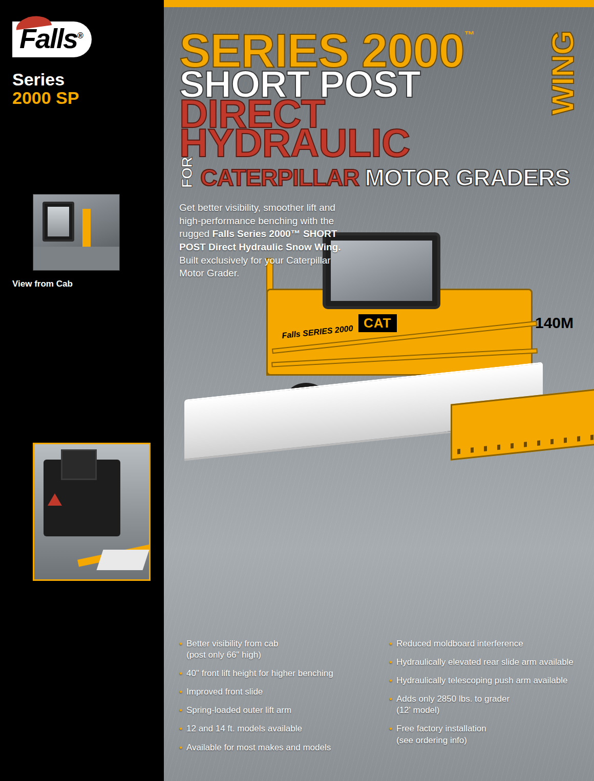Falls®
Series
2000 SP
View from Cab
SERIES 2000™ WING SHORT POST DIRECT HYDRAULIC FOR CATERPILLAR MOTOR GRADERS
Get better visibility, smoother lift and high-performance benching with the rugged Falls Series 2000™ SHORT POST Direct Hydraulic Snow Wing. Built exclusively for your Caterpillar Motor Grader.
CAT
140M
Falls SERIES 2000
Better visibility from cab (post only 66" high)
40" front lift height for higher benching
Improved front slide
Spring-loaded outer lift arm
12 and 14 ft. models available
Available for most makes and models
Reduced moldboard interference
Hydraulically elevated rear slide arm available
Hydraulically telescoping push arm available
Adds only 2850 lbs. to grader (12' model)
Free factory installation (see ordering info)